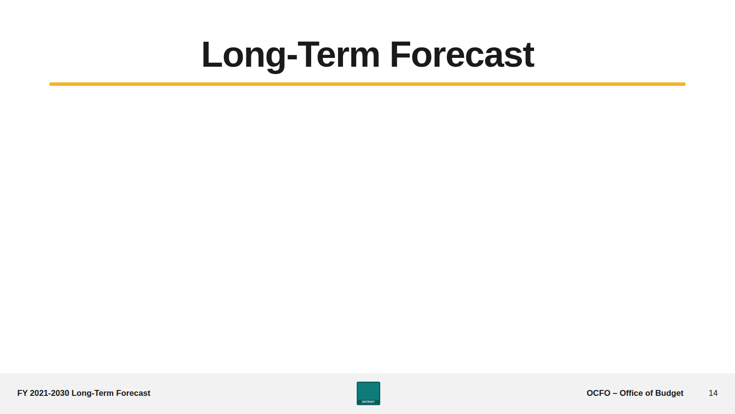Long-Term Forecast
FY 2021-2030 Long-Term Forecast
OCFO – Office of Budget 14